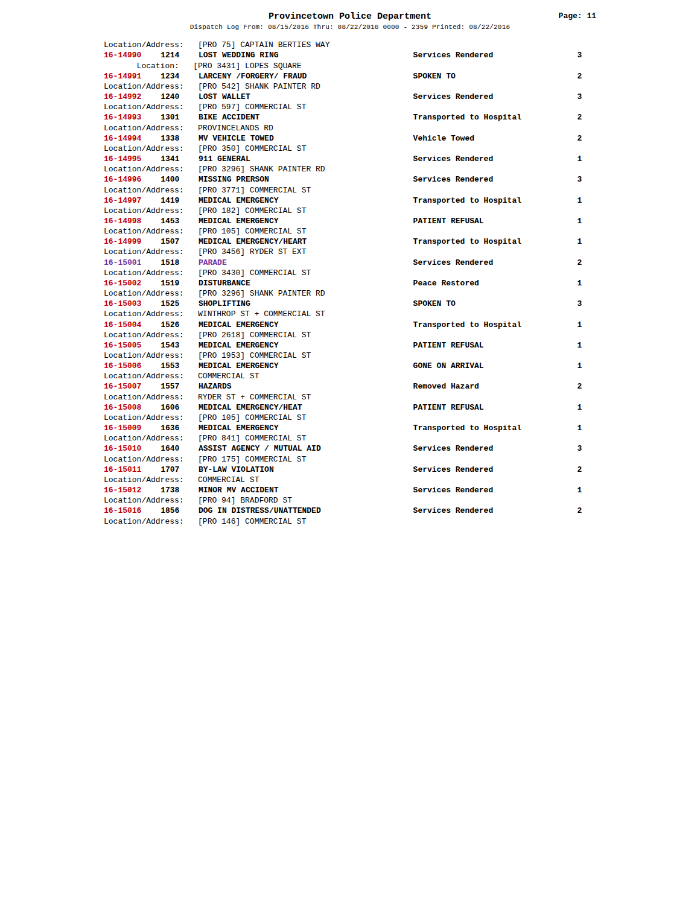Provincetown Police DepartmentPage: 11
Dispatch Log From: 08/15/2016 Thru: 08/22/2016 0000 - 2359 Printed: 08/22/2016
| Location/Address: [PRO 75] CAPTAIN BERTIES WAY |
| 16-14990 | 1214 | LOST WEDDING RING | Services Rendered | 3 |
| Location: [PRO 3431] LOPES SQUARE |
| 16-14991 | 1234 | LARCENY /FORGERY/ FRAUD | SPOKEN TO | 2 |
| Location/Address: [PRO 542] SHANK PAINTER RD |
| 16-14992 | 1240 | LOST WALLET | Services Rendered | 3 |
| Location/Address: [PRO 597] COMMERCIAL ST |
| 16-14993 | 1301 | BIKE ACCIDENT | Transported to Hospital | 2 |
| Location/Address: PROVINCELANDS RD |
| 16-14994 | 1338 | MV VEHICLE TOWED | Vehicle Towed | 2 |
| Location/Address: [PRO 350] COMMERCIAL ST |
| 16-14995 | 1341 | 911 GENERAL | Services Rendered | 1 |
| Location/Address: [PRO 3296] SHANK PAINTER RD |
| 16-14996 | 1400 | MISSING PRERSON | Services Rendered | 3 |
| Location/Address: [PRO 3771] COMMERCIAL ST |
| 16-14997 | 1419 | MEDICAL EMERGENCY | Transported to Hospital | 1 |
| Location/Address: [PRO 182] COMMERCIAL ST |
| 16-14998 | 1453 | MEDICAL EMERGENCY | PATIENT REFUSAL | 1 |
| Location/Address: [PRO 105] COMMERCIAL ST |
| 16-14999 | 1507 | MEDICAL EMERGENCY/HEART | Transported to Hospital | 1 |
| Location/Address: [PRO 3456] RYDER ST EXT |
| 16-15001 | 1518 | PARADE | Services Rendered | 2 |
| Location/Address: [PRO 3430] COMMERCIAL ST |
| 16-15002 | 1519 | DISTURBANCE | Peace Restored | 1 |
| Location/Address: [PRO 3296] SHANK PAINTER RD |
| 16-15003 | 1525 | SHOPLIFTING | SPOKEN TO | 3 |
| Location/Address: WINTHROP ST + COMMERCIAL ST |
| 16-15004 | 1526 | MEDICAL EMERGENCY | Transported to Hospital | 1 |
| Location/Address: [PRO 2618] COMMERCIAL ST |
| 16-15005 | 1543 | MEDICAL EMERGENCY | PATIENT REFUSAL | 1 |
| Location/Address: [PRO 1953] COMMERCIAL ST |
| 16-15006 | 1553 | MEDICAL EMERGENCY | GONE ON ARRIVAL | 1 |
| Location/Address: COMMERCIAL ST |
| 16-15007 | 1557 | HAZARDS | Removed Hazard | 2 |
| Location/Address: RYDER ST + COMMERCIAL ST |
| 16-15008 | 1606 | MEDICAL EMERGENCY/HEAT | PATIENT REFUSAL | 1 |
| Location/Address: [PRO 105] COMMERCIAL ST |
| 16-15009 | 1636 | MEDICAL EMERGENCY | Transported to Hospital | 1 |
| Location/Address: [PRO 841] COMMERCIAL ST |
| 16-15010 | 1640 | ASSIST AGENCY / MUTUAL AID | Services Rendered | 3 |
| Location/Address: [PRO 175] COMMERCIAL ST |
| 16-15011 | 1707 | BY-LAW VIOLATION | Services Rendered | 2 |
| Location/Address: COMMERCIAL ST |
| 16-15012 | 1738 | MINOR MV ACCIDENT | Services Rendered | 1 |
| Location/Address: [PRO 94] BRADFORD ST |
| 16-15016 | 1856 | DOG IN DISTRESS/UNATTENDED | Services Rendered | 2 |
| Location/Address: [PRO 146] COMMERCIAL ST |